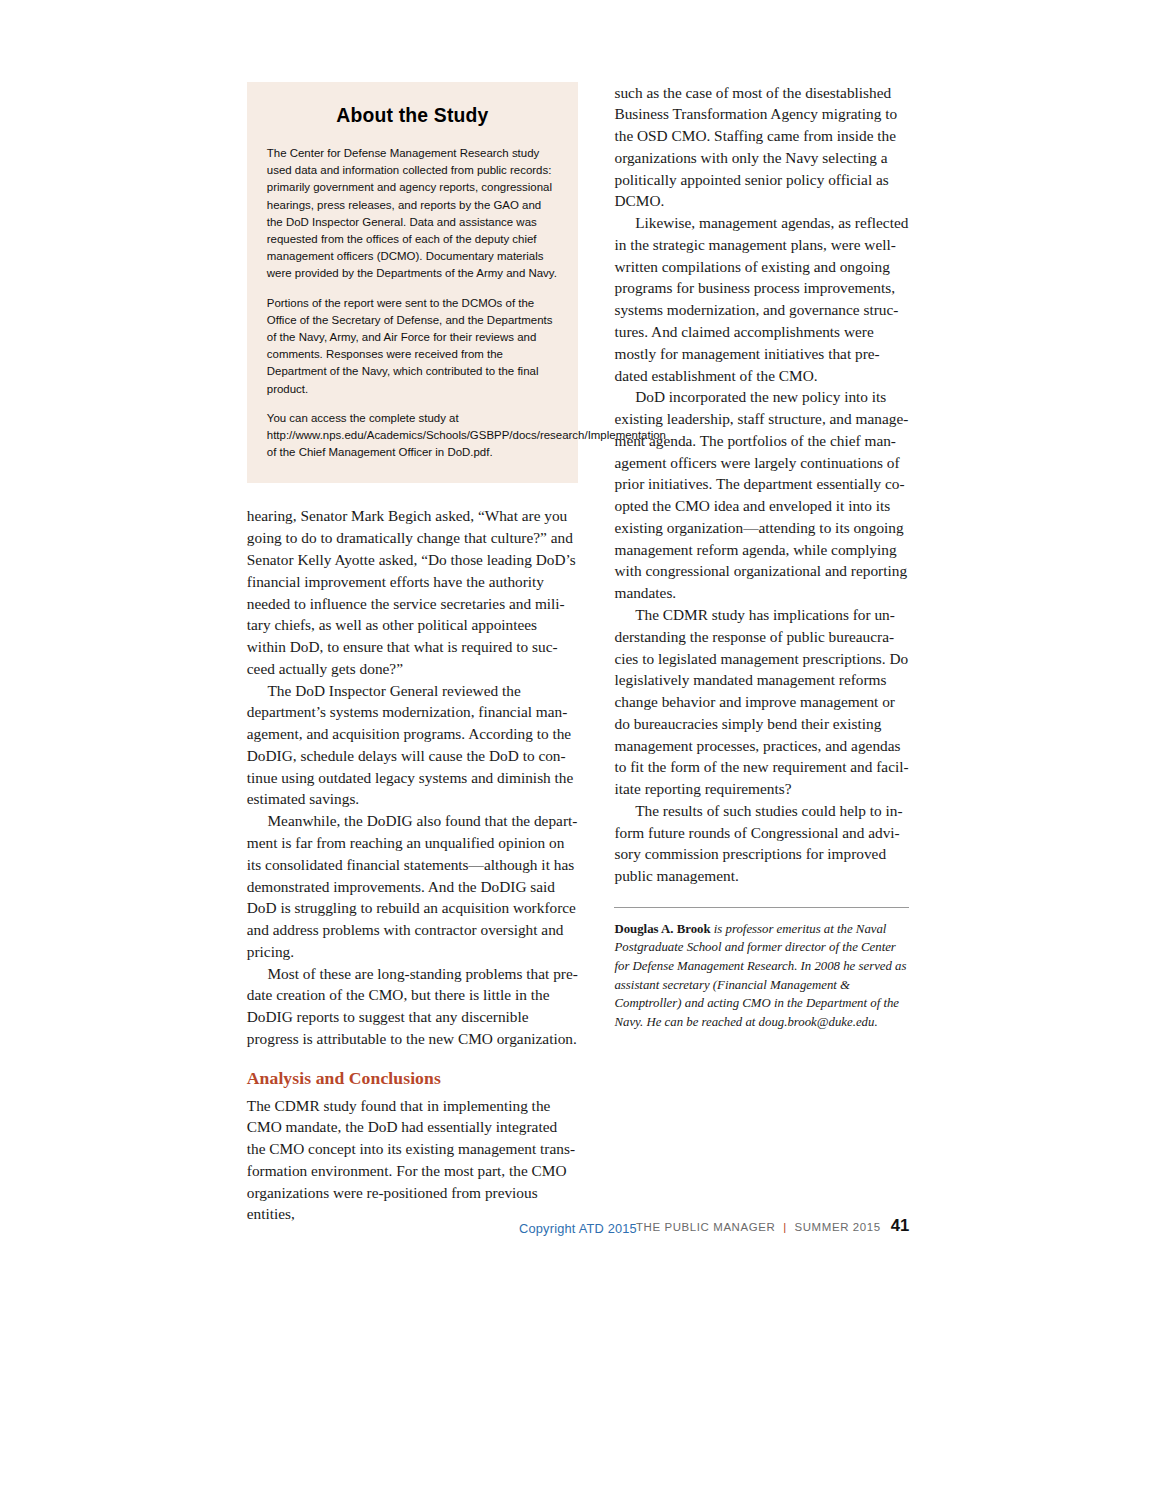About the Study
The Center for Defense Management Research study used data and information collected from public records: primarily government and agency reports, congressional hearings, press releases, and reports by the GAO and the DoD Inspector General. Data and assistance was requested from the offices of each of the deputy chief management officers (DCMO). Documentary materials were provided by the Departments of the Army and Navy.
Portions of the report were sent to the DCMOs of the Office of the Secretary of Defense, and the Departments of the Navy, Army, and Air Force for their reviews and comments. Responses were received from the Department of the Navy, which contributed to the final product.
You can access the complete study at http://www.nps.edu/Academics/Schools/GSBPP/docs/research/Implementation of the Chief Management Officer in DoD.pdf.
hearing, Senator Mark Begich asked, “What are you going to do to dramatically change that culture?” and Senator Kelly Ayotte asked, “Do those leading DoD’s financial improvement efforts have the authority needed to influence the service secretaries and military chiefs, as well as other political appointees within DoD, to ensure that what is required to succeed actually gets done?”
The DoD Inspector General reviewed the department’s systems modernization, financial management, and acquisition programs. According to the DoDIG, schedule delays will cause the DoD to continue using outdated legacy systems and diminish the estimated savings.
Meanwhile, the DoDIG also found that the department is far from reaching an unqualified opinion on its consolidated financial statements—although it has demonstrated improvements. And the DoDIG said DoD is struggling to rebuild an acquisition workforce and address problems with contractor oversight and pricing.
Most of these are long-standing problems that pre-date creation of the CMO, but there is little in the DoDIG reports to suggest that any discernible progress is attributable to the new CMO organization.
Analysis and Conclusions
The CDMR study found that in implementing the CMO mandate, the DoD had essentially integrated the CMO concept into its existing management transformation environment. For the most part, the CMO organizations were re-positioned from previous entities,
such as the case of most of the disestablished Business Transformation Agency migrating to the OSD CMO. Staffing came from inside the organizations with only the Navy selecting a politically appointed senior policy official as DCMO.
Likewise, management agendas, as reflected in the strategic management plans, were well-written compilations of existing and ongoing programs for business process improvements, systems modernization, and governance structures. And claimed accomplishments were mostly for management initiatives that pre-dated establishment of the CMO.
DoD incorporated the new policy into its existing leadership, staff structure, and management agenda. The portfolios of the chief management officers were largely continuations of prior initiatives. The department essentially co-opted the CMO idea and enveloped it into its existing organization—attending to its ongoing management reform agenda, while complying with congressional organizational and reporting mandates.
The CDMR study has implications for understanding the response of public bureaucracies to legislated management prescriptions. Do legislatively mandated management reforms change behavior and improve management or do bureaucracies simply bend their existing management processes, practices, and agendas to fit the form of the new requirement and facilitate reporting requirements?
The results of such studies could help to inform future rounds of Congressional and advisory commission prescriptions for improved public management.
Douglas A. Brook is professor emeritus at the Naval Postgraduate School and former director of the Center for Defense Management Research. In 2008 he served as assistant secretary (Financial Management & Comptroller) and acting CMO in the Department of the Navy. He can be reached at doug.brook@duke.edu.
Copyright ATD 2015 The Public Manager | Summer 2015 41